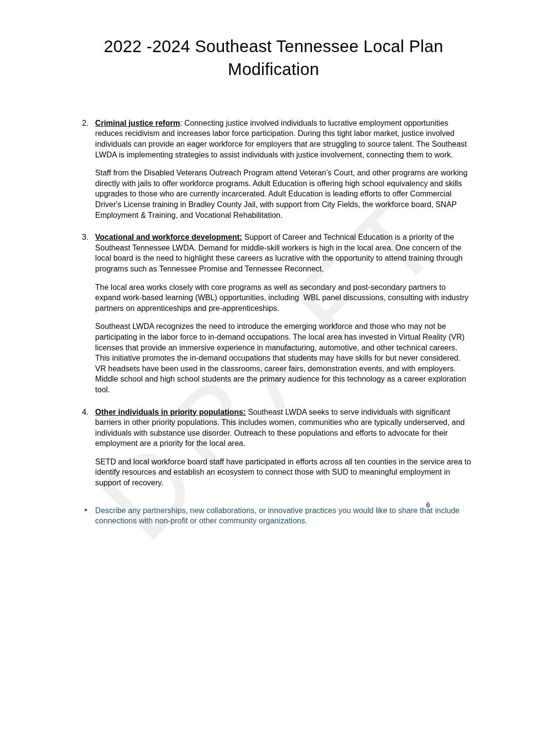DRAFT
2022 -2024 Southeast Tennessee Local Plan Modification
Criminal justice reform: Connecting justice involved individuals to lucrative employment opportunities reduces recidivism and increases labor force participation. During this tight labor market, justice involved individuals can provide an eager workforce for employers that are struggling to source talent. The Southeast LWDA is implementing strategies to assist individuals with justice involvement, connecting them to work.
Staff from the Disabled Veterans Outreach Program attend Veteran's Court, and other programs are working directly with jails to offer workforce programs. Adult Education is offering high school equivalency and skills upgrades to those who are currently incarcerated. Adult Education is leading efforts to offer Commercial Driver's License training in Bradley County Jail, with support from City Fields, the workforce board, SNAP Employment & Training, and Vocational Rehabilitation.
Vocational and workforce development: Support of Career and Technical Education is a priority of the Southeast Tennessee LWDA. Demand for middle-skill workers is high in the local area. One concern of the local board is the need to highlight these careers as lucrative with the opportunity to attend training through programs such as Tennessee Promise and Tennessee Reconnect.
The local area works closely with core programs as well as secondary and post-secondary partners to expand work-based learning (WBL) opportunities, including WBL panel discussions, consulting with industry partners on apprenticeships and pre-apprenticeships.
Southeast LWDA recognizes the need to introduce the emerging workforce and those who may not be participating in the labor force to in-demand occupations. The local area has invested in Virtual Reality (VR) licenses that provide an immersive experience in manufacturing, automotive, and other technical careers. This initiative promotes the in-demand occupations that students may have skills for but never considered. VR headsets have been used in the classrooms, career fairs, demonstration events, and with employers. Middle school and high school students are the primary audience for this technology as a career exploration tool.
Other individuals in priority populations: Southeast LWDA seeks to serve individuals with significant barriers in other priority populations. This includes women, communities who are typically underserved, and individuals with substance use disorder. Outreach to these populations and efforts to advocate for their employment are a priority for the local area.
SETD and local workforce board staff have participated in efforts across all ten counties in the service area to identify resources and establish an ecosystem to connect those with SUD to meaningful employment in support of recovery.
Describe any partnerships, new collaborations, or innovative practices you would like to share that include connections with non-profit or other community organizations.
6